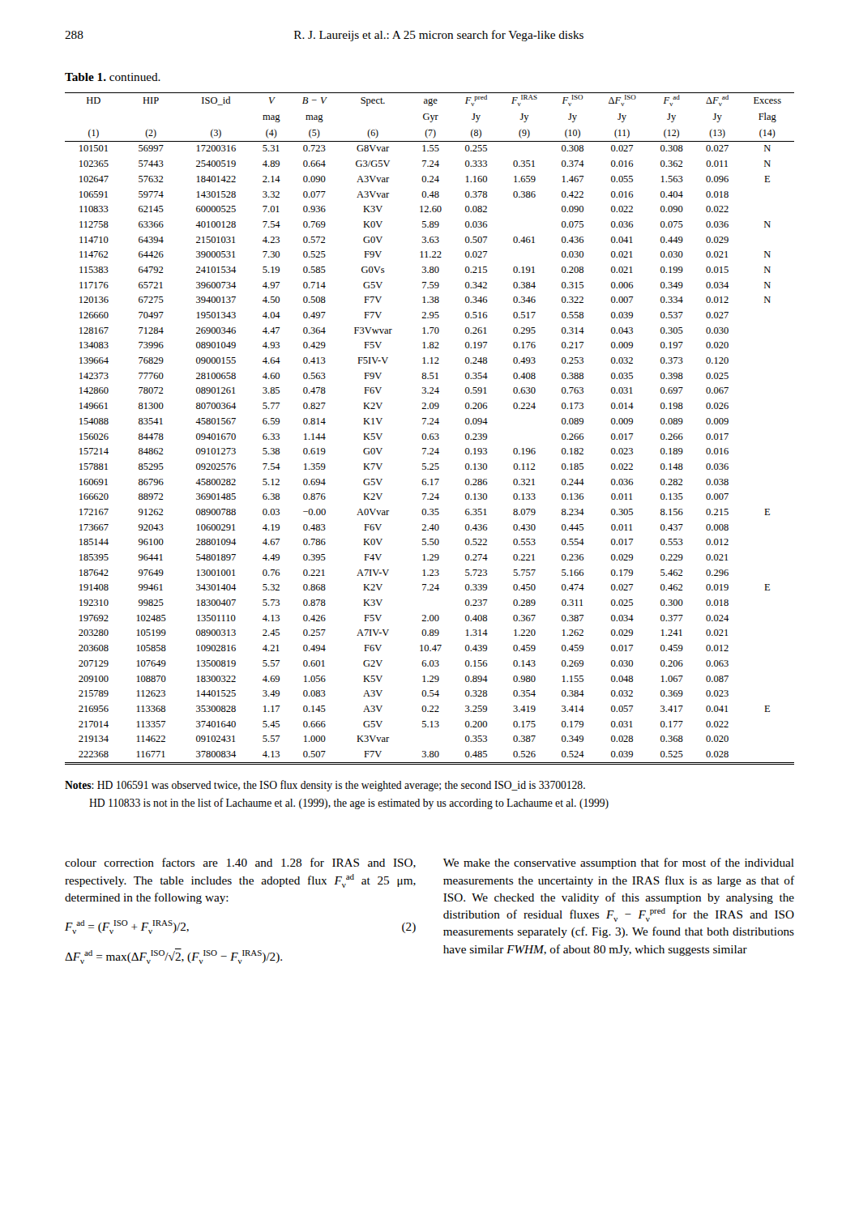288 R. J. Laureijs et al.: A 25 micron search for Vega-like disks
Table 1. continued.
| HD | HIP | ISO_id | V | B − V | Spect. | age | F ν pred | F ν IRAS | F ν ISO | Δ F ν ISO | F ν ad | Δ F ν ad | Excess |
| --- | --- | --- | --- | --- | --- | --- | --- | --- | --- | --- | --- | --- | --- |
| | | | mag | mag | | Gyr | Jy | Jy | Jy | Jy | Jy | Jy | Flag |
| (1) | (2) | (3) | (4) | (5) | (6) | (7) | (8) | (9) | (10) | (11) | (12) | (13) | (14) |
| 101501 | 56997 | 17200316 | 5.31 | 0.723 | G8Vvar | 1.55 | 0.255 | | 0.308 | 0.027 | 0.308 | 0.027 | N |
| 102365 | 57443 | 25400519 | 4.89 | 0.664 | G3/G5V | 7.24 | 0.333 | 0.351 | 0.374 | 0.016 | 0.362 | 0.011 | N |
| 102647 | 57632 | 18401422 | 2.14 | 0.090 | A3Vvar | 0.24 | 1.160 | 1.659 | 1.467 | 0.055 | 1.563 | 0.096 | E |
| 106591 | 59774 | 14301528 | 3.32 | 0.077 | A3Vvar | 0.48 | 0.378 | 0.386 | 0.422 | 0.016 | 0.404 | 0.018 | |
| 110833 | 62145 | 60000525 | 7.01 | 0.936 | K3V | 12.60 | 0.082 | | 0.090 | 0.022 | 0.090 | 0.022 | |
| 112758 | 63366 | 40100128 | 7.54 | 0.769 | K0V | 5.89 | 0.036 | | 0.075 | 0.036 | 0.075 | 0.036 | N |
| 114710 | 64394 | 21501031 | 4.23 | 0.572 | G0V | 3.63 | 0.507 | 0.461 | 0.436 | 0.041 | 0.449 | 0.029 | |
| 114762 | 64426 | 39000531 | 7.30 | 0.525 | F9V | 11.22 | 0.027 | | 0.030 | 0.021 | 0.030 | 0.021 | N |
| 115383 | 64792 | 24101534 | 5.19 | 0.585 | G0Vs | 3.80 | 0.215 | 0.191 | 0.208 | 0.021 | 0.199 | 0.015 | N |
| 117176 | 65721 | 39600734 | 4.97 | 0.714 | G5V | 7.59 | 0.342 | 0.384 | 0.315 | 0.006 | 0.349 | 0.034 | N |
| 120136 | 67275 | 39400137 | 4.50 | 0.508 | F7V | 1.38 | 0.346 | 0.346 | 0.322 | 0.007 | 0.334 | 0.012 | N |
| 126660 | 70497 | 19501343 | 4.04 | 0.497 | F7V | 2.95 | 0.516 | 0.517 | 0.558 | 0.039 | 0.537 | 0.027 | |
| 128167 | 71284 | 26900346 | 4.47 | 0.364 | F3Vwvar | 1.70 | 0.261 | 0.295 | 0.314 | 0.043 | 0.305 | 0.030 | |
| 134083 | 73996 | 08901049 | 4.93 | 0.429 | F5V | 1.82 | 0.197 | 0.176 | 0.217 | 0.009 | 0.197 | 0.020 | |
| 139664 | 76829 | 09000155 | 4.64 | 0.413 | F5IV-V | 1.12 | 0.248 | 0.493 | 0.253 | 0.032 | 0.373 | 0.120 | |
| 142373 | 77760 | 28100658 | 4.60 | 0.563 | F9V | 8.51 | 0.354 | 0.408 | 0.388 | 0.035 | 0.398 | 0.025 | |
| 142860 | 78072 | 08901261 | 3.85 | 0.478 | F6V | 3.24 | 0.591 | 0.630 | 0.763 | 0.031 | 0.697 | 0.067 | |
| 149661 | 81300 | 80700364 | 5.77 | 0.827 | K2V | 2.09 | 0.206 | 0.224 | 0.173 | 0.014 | 0.198 | 0.026 | |
| 154088 | 83541 | 45801567 | 6.59 | 0.814 | K1V | 7.24 | 0.094 | | 0.089 | 0.009 | 0.089 | 0.009 | |
| 156026 | 84478 | 09401670 | 6.33 | 1.144 | K5V | 0.63 | 0.239 | | 0.266 | 0.017 | 0.266 | 0.017 | |
| 157214 | 84862 | 09101273 | 5.38 | 0.619 | G0V | 7.24 | 0.193 | 0.196 | 0.182 | 0.023 | 0.189 | 0.016 | |
| 157881 | 85295 | 09202576 | 7.54 | 1.359 | K7V | 5.25 | 0.130 | 0.112 | 0.185 | 0.022 | 0.148 | 0.036 | |
| 160691 | 86796 | 45800282 | 5.12 | 0.694 | G5V | 6.17 | 0.286 | 0.321 | 0.244 | 0.036 | 0.282 | 0.038 | |
| 166620 | 88972 | 36901485 | 6.38 | 0.876 | K2V | 7.24 | 0.130 | 0.133 | 0.136 | 0.011 | 0.135 | 0.007 | |
| 172167 | 91262 | 08900788 | 0.03 | −0.00 | A0Vvar | 0.35 | 6.351 | 8.079 | 8.234 | 0.305 | 8.156 | 0.215 | E |
| 173667 | 92043 | 10600291 | 4.19 | 0.483 | F6V | 2.40 | 0.436 | 0.430 | 0.445 | 0.011 | 0.437 | 0.008 | |
| 185144 | 96100 | 28801094 | 4.67 | 0.786 | K0V | 5.50 | 0.522 | 0.553 | 0.554 | 0.017 | 0.553 | 0.012 | |
| 185395 | 96441 | 54801897 | 4.49 | 0.395 | F4V | 1.29 | 0.274 | 0.221 | 0.236 | 0.029 | 0.229 | 0.021 | |
| 187642 | 97649 | 13001001 | 0.76 | 0.221 | A7IV-V | 1.23 | 5.723 | 5.757 | 5.166 | 0.179 | 5.462 | 0.296 | |
| 191408 | 99461 | 34301404 | 5.32 | 0.868 | K2V | 7.24 | 0.339 | 0.450 | 0.474 | 0.027 | 0.462 | 0.019 | E |
| 192310 | 99825 | 18300407 | 5.73 | 0.878 | K3V | | 0.237 | 0.289 | 0.311 | 0.025 | 0.300 | 0.018 | |
| 197692 | 102485 | 13501110 | 4.13 | 0.426 | F5V | 2.00 | 0.408 | 0.367 | 0.387 | 0.034 | 0.377 | 0.024 | |
| 203280 | 105199 | 08900313 | 2.45 | 0.257 | A7IV-V | 0.89 | 1.314 | 1.220 | 1.262 | 0.029 | 1.241 | 0.021 | |
| 203608 | 105858 | 10902816 | 4.21 | 0.494 | F6V | 10.47 | 0.439 | 0.459 | 0.459 | 0.017 | 0.459 | 0.012 | |
| 207129 | 107649 | 13500819 | 5.57 | 0.601 | G2V | 6.03 | 0.156 | 0.143 | 0.269 | 0.030 | 0.206 | 0.063 | |
| 209100 | 108870 | 18300322 | 4.69 | 1.056 | K5V | 1.29 | 0.894 | 0.980 | 1.155 | 0.048 | 1.067 | 0.087 | |
| 215789 | 112623 | 14401525 | 3.49 | 0.083 | A3V | 0.54 | 0.328 | 0.354 | 0.384 | 0.032 | 0.369 | 0.023 | |
| 216956 | 113368 | 35300828 | 1.17 | 0.145 | A3V | 0.22 | 3.259 | 3.419 | 3.414 | 0.057 | 3.417 | 0.041 | E |
| 217014 | 113357 | 37401640 | 5.45 | 0.666 | G5V | 5.13 | 0.200 | 0.175 | 0.179 | 0.031 | 0.177 | 0.022 | |
| 219134 | 114622 | 09102431 | 5.57 | 1.000 | K3Vvar | | 0.353 | 0.387 | 0.349 | 0.028 | 0.368 | 0.020 | |
| 222368 | 116771 | 37800834 | 4.13 | 0.507 | F7V | 3.80 | 0.485 | 0.526 | 0.524 | 0.039 | 0.525 | 0.028 | |
Notes: HD 106591 was observed twice, the ISO flux density is the weighted average; the second ISO_id is 33700128.
HD 110833 is not in the list of Lachaume et al. (1999), the age is estimated by us according to Lachaume et al. (1999)
colour correction factors are 1.40 and 1.28 for IRAS and ISO, respectively. The table includes the adopted flux Fνad at 25 μm, determined in the following way:
Fνad = (FνISO + FνIRAS)/2, (2)
ΔFνad = max(ΔFνISO/√2, (FνISO − FνIRAS)/2).
We make the conservative assumption that for most of the individual measurements the uncertainty in the IRAS flux is as large as that of ISO. We checked the validity of this assumption by analysing the distribution of residual fluxes Fν − Fνpred for the IRAS and ISO measurements separately (cf. Fig. 3). We found that both distributions have similar FWHM, of about 80 mJy, which suggests similar